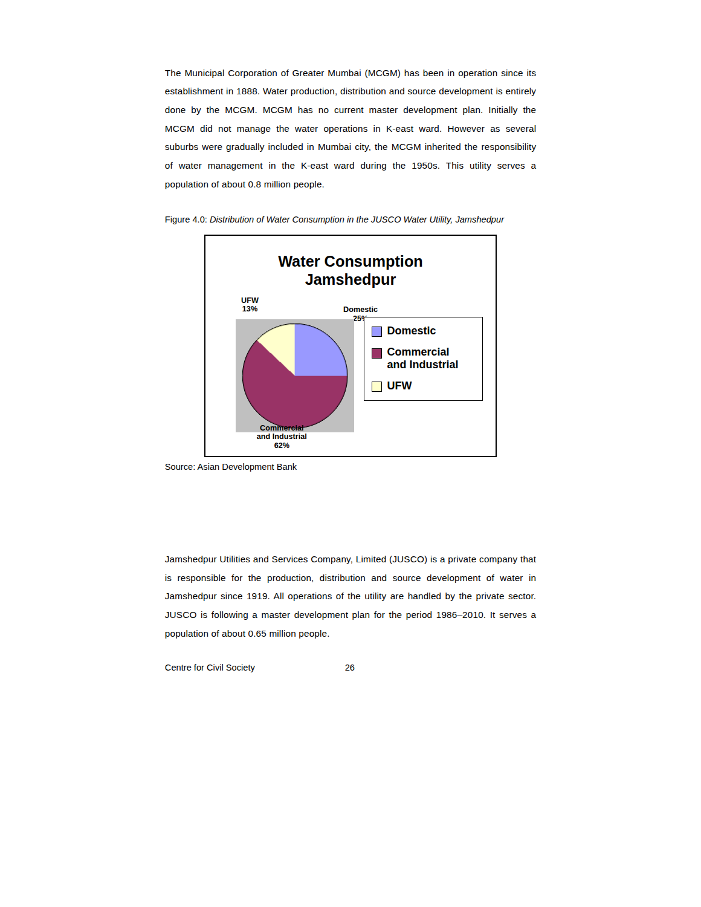The Municipal Corporation of Greater Mumbai (MCGM) has been in operation since its establishment in 1888. Water production, distribution and source development is entirely done by the MCGM. MCGM has no current master development plan. Initially the MCGM did not manage the water operations in K-east ward. However as several suburbs were gradually included in Mumbai city, the MCGM inherited the responsibility of water management in the K-east ward during the 1950s. This utility serves a population of about 0.8 million people.
Figure 4.0: Distribution of Water Consumption in the JUSCO Water Utility, Jamshedpur
Water Consumption
Jamshedpur
UFW
13%
Domestic
25%
Commercial
and Industrial
62%
Domestic
Commercialand Industrial
UFW
Source: Asian Development Bank
Jamshedpur Utilities and Services Company, Limited (JUSCO) is a private company that is responsible for the production, distribution and source development of water in Jamshedpur since 1919. All operations of the utility are handled by the private sector. JUSCO is following a master development plan for the period 1986–2010. It serves a population of about 0.65 million people.
Centre for Civil Society 26